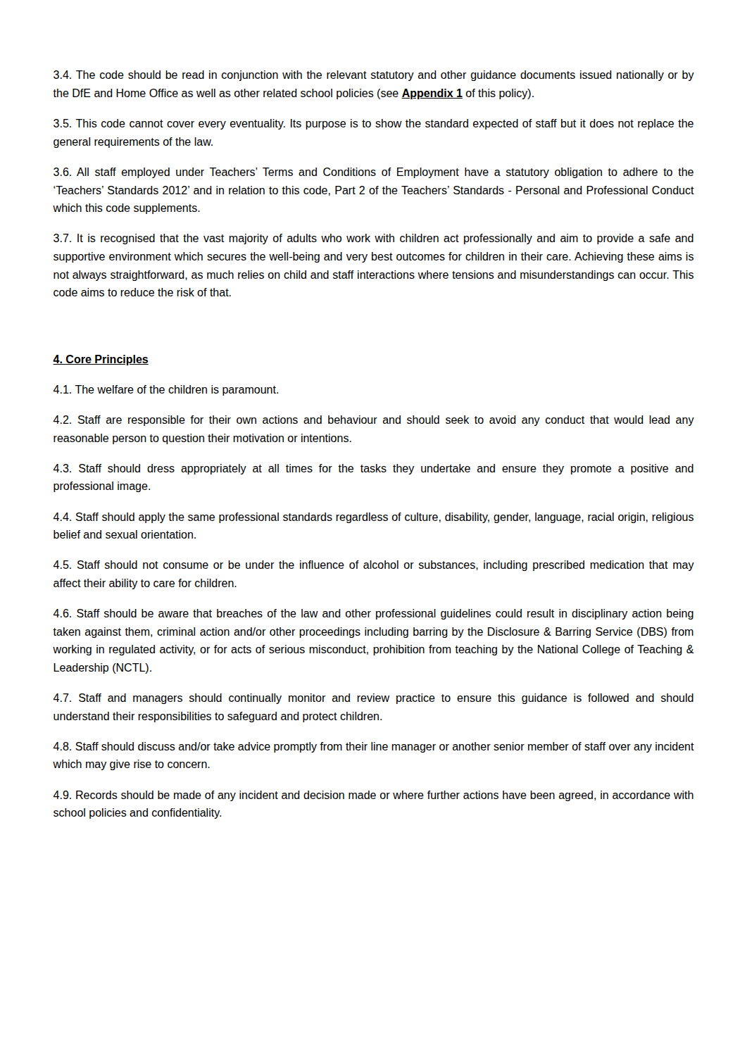3.4. The code should be read in conjunction with the relevant statutory and other guidance documents issued nationally or by the DfE and Home Office as well as other related school policies (see Appendix 1 of this policy).
3.5. This code cannot cover every eventuality. Its purpose is to show the standard expected of staff but it does not replace the general requirements of the law.
3.6. All staff employed under Teachers’ Terms and Conditions of Employment have a statutory obligation to adhere to the ‘Teachers’ Standards 2012’ and in relation to this code, Part 2 of the Teachers’ Standards - Personal and Professional Conduct which this code supplements.
3.7. It is recognised that the vast majority of adults who work with children act professionally and aim to provide a safe and supportive environment which secures the well-being and very best outcomes for children in their care. Achieving these aims is not always straightforward, as much relies on child and staff interactions where tensions and misunderstandings can occur. This code aims to reduce the risk of that.
4. Core Principles
4.1. The welfare of the children is paramount.
4.2. Staff are responsible for their own actions and behaviour and should seek to avoid any conduct that would lead any reasonable person to question their motivation or intentions.
4.3. Staff should dress appropriately at all times for the tasks they undertake and ensure they promote a positive and professional image.
4.4. Staff should apply the same professional standards regardless of culture, disability, gender, language, racial origin, religious belief and sexual orientation.
4.5. Staff should not consume or be under the influence of alcohol or substances, including prescribed medication that may affect their ability to care for children.
4.6. Staff should be aware that breaches of the law and other professional guidelines could result in disciplinary action being taken against them, criminal action and/or other proceedings including barring by the Disclosure & Barring Service (DBS) from working in regulated activity, or for acts of serious misconduct, prohibition from teaching by the National College of Teaching & Leadership (NCTL).
4.7. Staff and managers should continually monitor and review practice to ensure this guidance is followed and should understand their responsibilities to safeguard and protect children.
4.8. Staff should discuss and/or take advice promptly from their line manager or another senior member of staff over any incident which may give rise to concern.
4.9. Records should be made of any incident and decision made or where further actions have been agreed, in accordance with school policies and confidentiality.